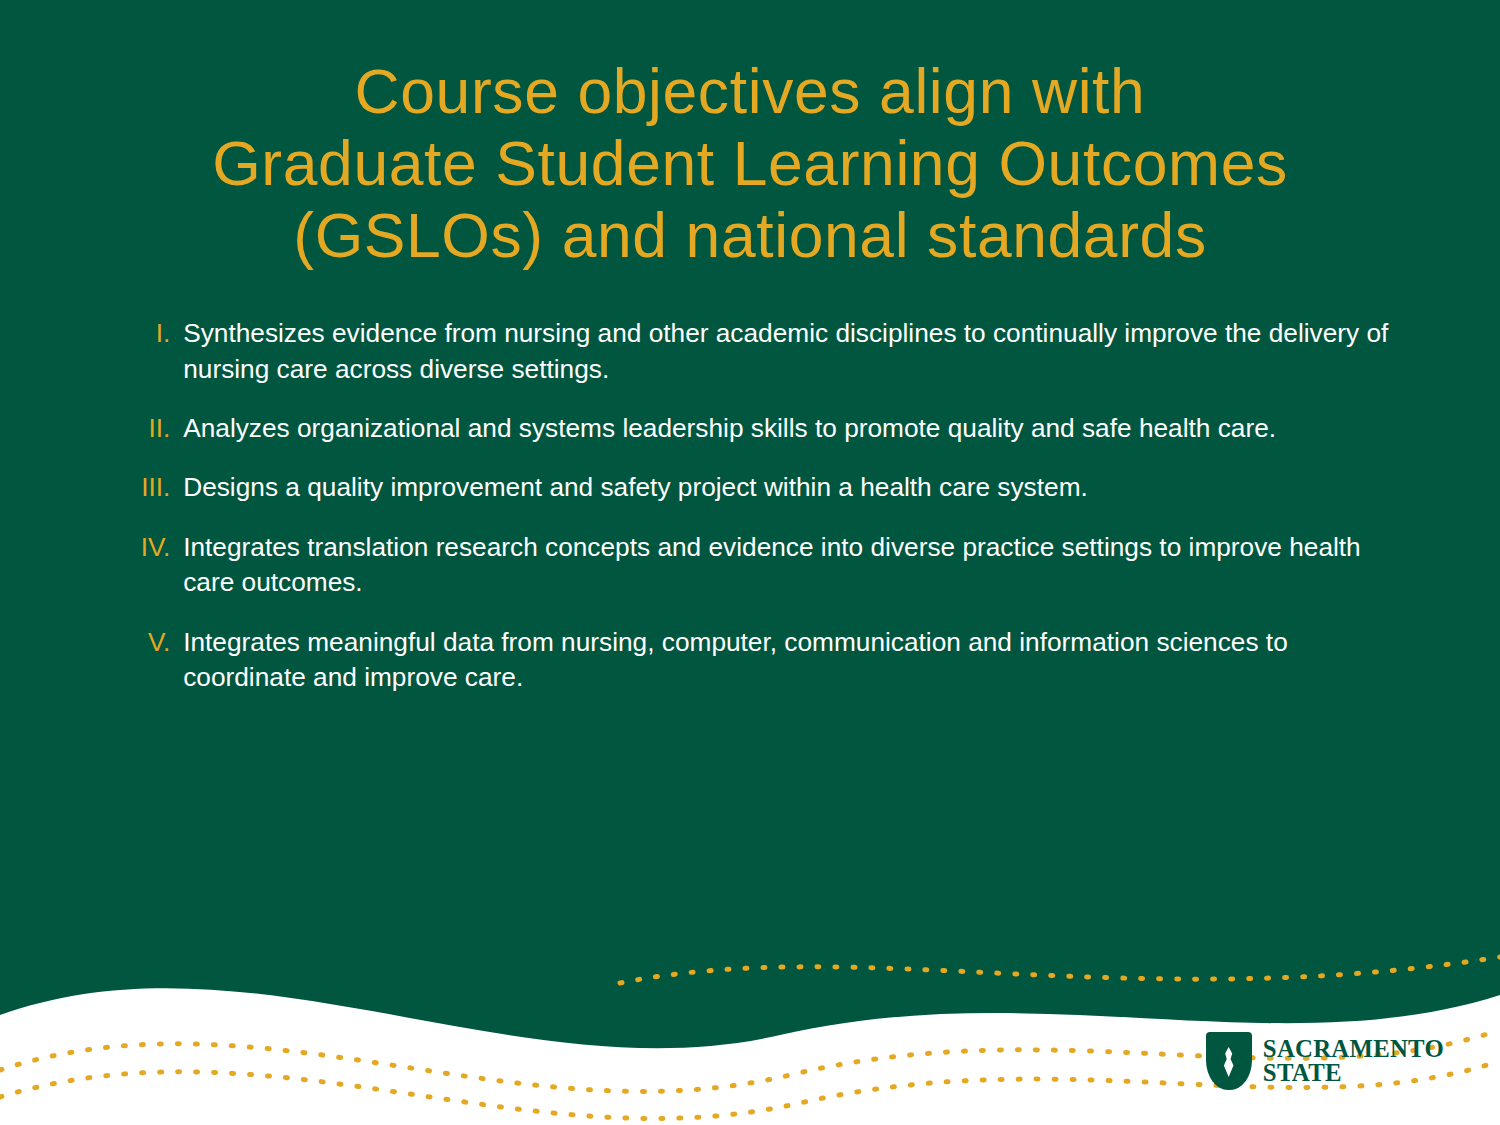Course objectives align with
Graduate Student Learning Outcomes
(GSLOs) and national standards
Synthesizes evidence from nursing and other academic disciplines to continually improve the delivery of nursing care across diverse settings.
Analyzes organizational and systems leadership skills to promote quality and safe health care.
Designs a quality improvement and safety project within a health care system.
Integrates translation research concepts and evidence into diverse practice settings to improve health care outcomes.
Integrates meaningful data from nursing, computer, communication and information sciences to coordinate and improve care.
SACRAMENTO STATE